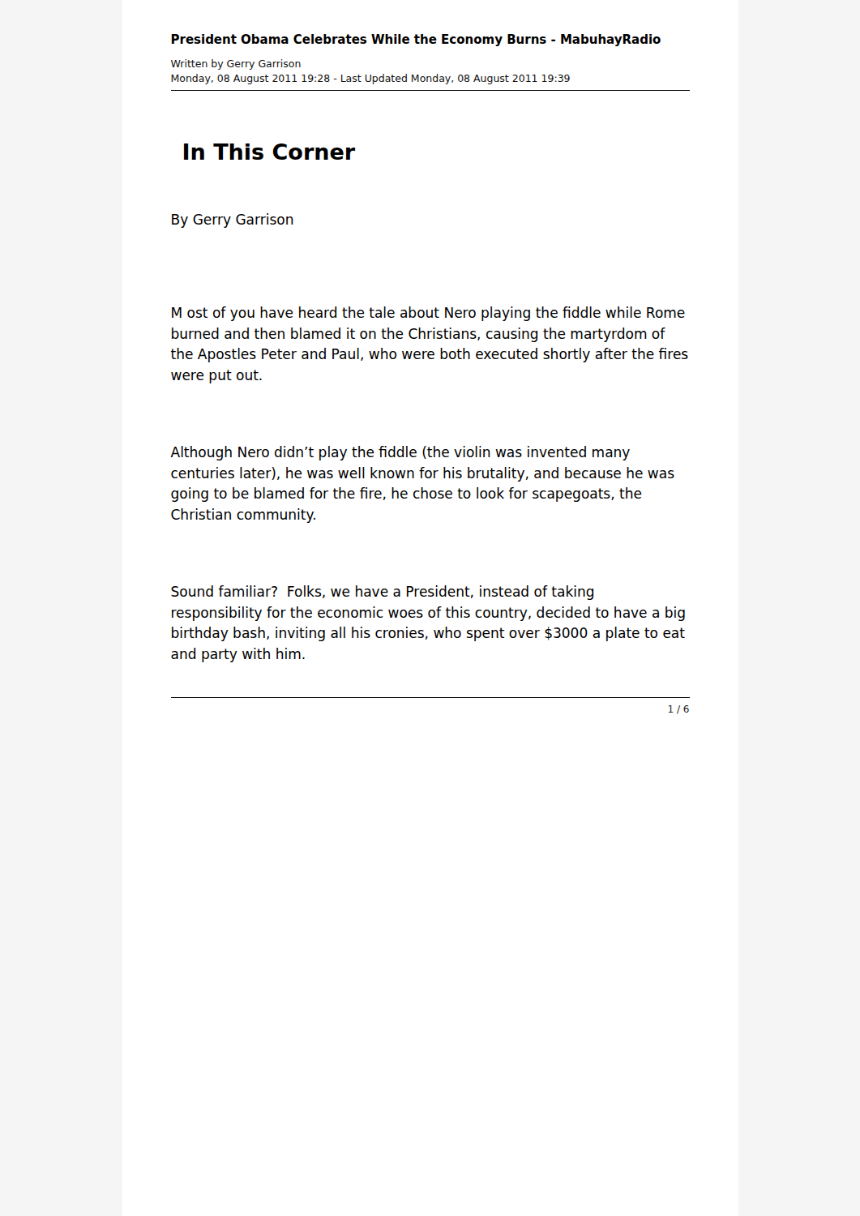President Obama Celebrates While the Economy Burns - MabuhayRadio
Written by Gerry Garrison
Monday, 08 August 2011 19:28 - Last Updated Monday, 08 August 2011 19:39
In This Corner
By Gerry Garrison
M ost of you have heard the tale about Nero playing the fiddle while Rome burned and then blamed it on the Christians, causing the martyrdom of the Apostles Peter and Paul, who were both executed shortly after the fires were put out.
Although Nero didn’t play the fiddle (the violin was invented many centuries later), he was well known for his brutality, and because he was going to be blamed for the fire, he chose to look for scapegoats, the Christian community.
Sound familiar? Folks, we have a President, instead of taking responsibility for the economic woes of this country, decided to have a big birthday bash, inviting all his cronies, who spent over $3000 a plate to eat and party with him.
1 / 6